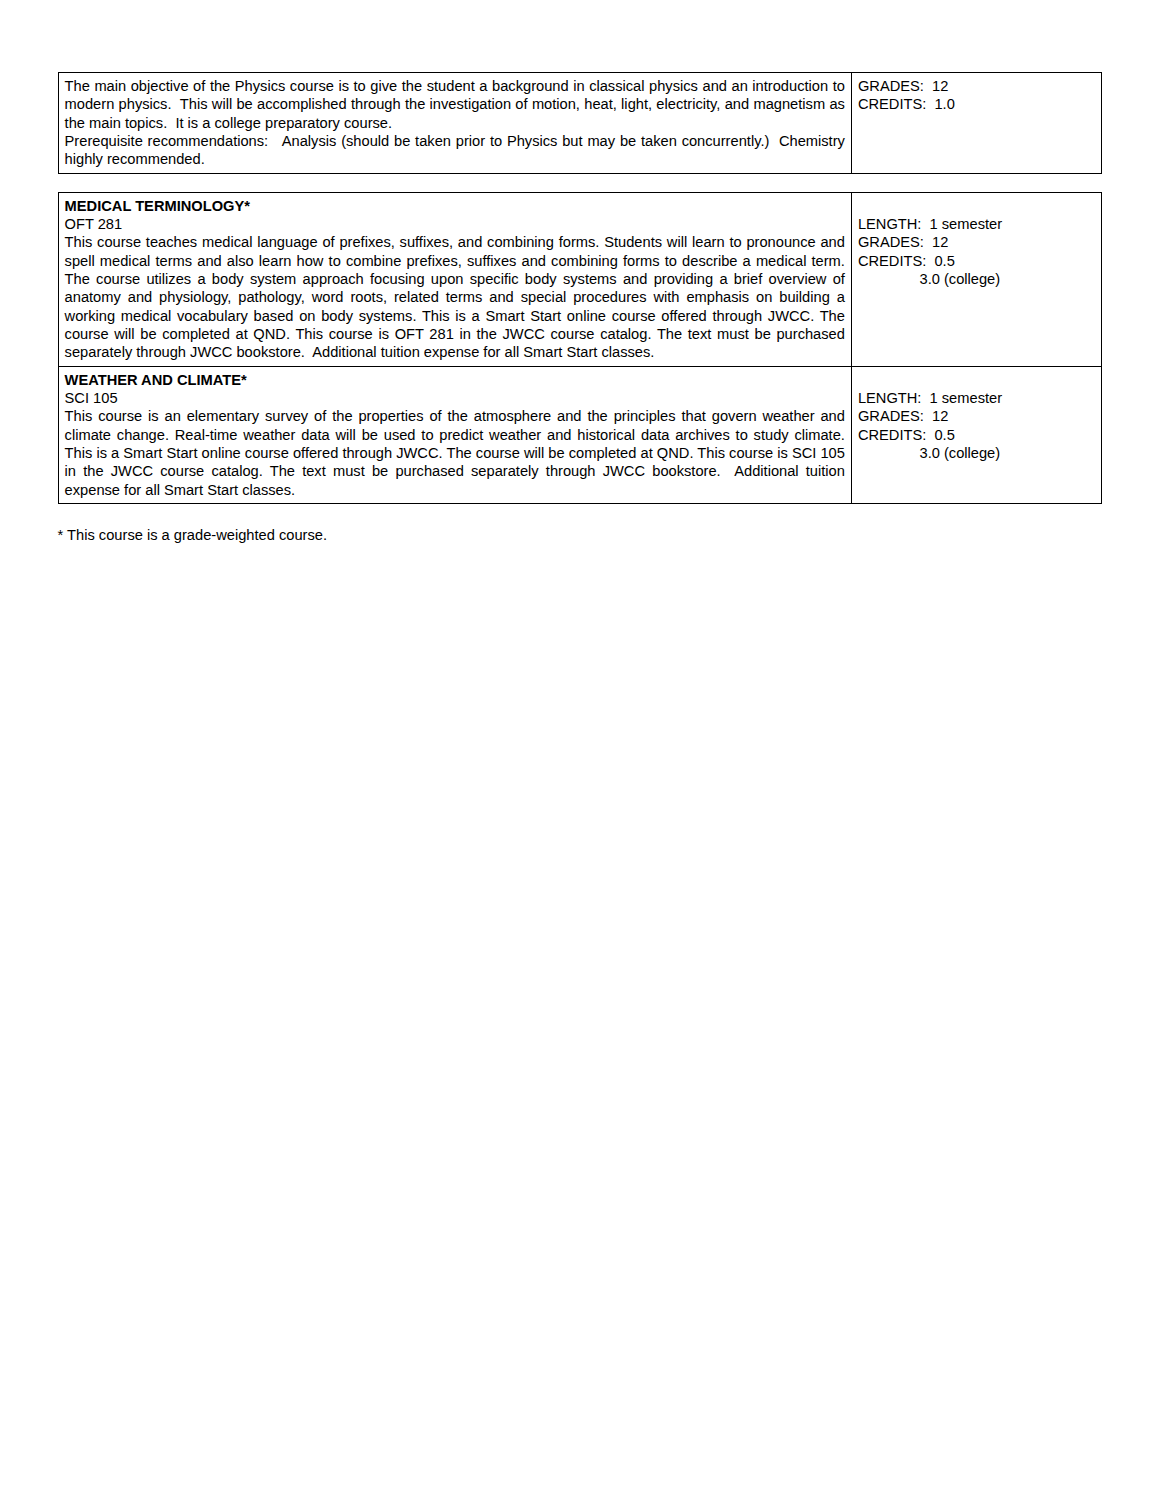| The main objective of the Physics course is to give the student a background in classical physics and an introduction to modern physics. This will be accomplished through the investigation of motion, heat, light, electricity, and magnetism as the main topics. It is a college preparatory course. Prerequisite recommendations: Analysis (should be taken prior to Physics but may be taken concurrently.) Chemistry highly recommended. | GRADES: 12 CREDITS: 1.0 |
| MEDICAL TERMINOLOGY* OFT 281 This course teaches medical language of prefixes, suffixes, and combining forms. Students will learn to pronounce and spell medical terms and also learn how to combine prefixes, suffixes and combining forms to describe a medical term. The course utilizes a body system approach focusing upon specific body systems and providing a brief overview of anatomy and physiology, pathology, word roots, related terms and special procedures with emphasis on building a working medical vocabulary based on body systems. This is a Smart Start online course offered through JWCC. The course will be completed at QND. This course is OFT 281 in the JWCC course catalog. The text must be purchased separately through JWCC bookstore. Additional tuition expense for all Smart Start classes. | LENGTH: 1 semester GRADES: 12 CREDITS: 0.5 3.0 (college) |
| WEATHER AND CLIMATE* SCI 105 This course is an elementary survey of the properties of the atmosphere and the principles that govern weather and climate change. Real-time weather data will be used to predict weather and historical data archives to study climate. This is a Smart Start online course offered through JWCC. The course will be completed at QND. This course is SCI 105 in the JWCC course catalog. The text must be purchased separately through JWCC bookstore. Additional tuition expense for all Smart Start classes. | LENGTH: 1 semester GRADES: 12 CREDITS: 0.5 3.0 (college) |
* This course is a grade-weighted course.